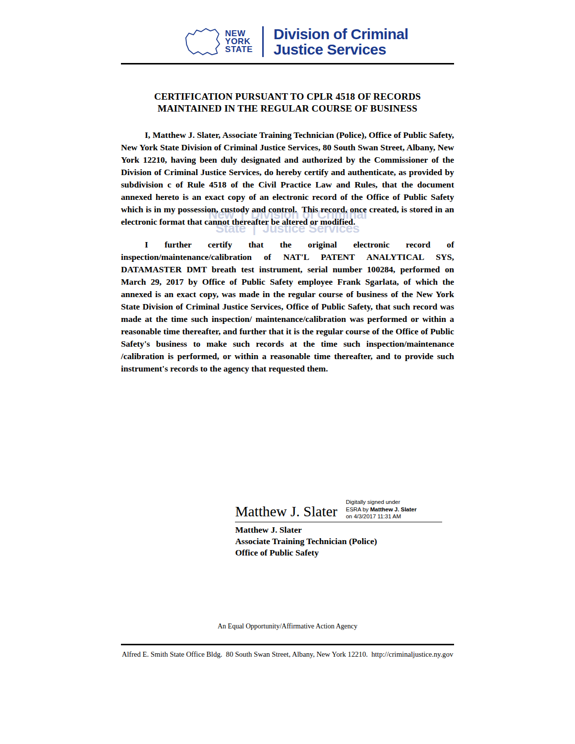NEW
YORK
STATE
Division of Criminal
Justice Services
New | Division of Criminal
State | Justice Services
CERTIFICATION PURSUANT TO CPLR 4518 OF RECORDS
MAINTAINED IN THE REGULAR COURSE OF BUSINESS
I, Matthew J. Slater, Associate Training Technician (Police), Office of Public Safety, New York State Division of Criminal Justice Services, 80 South Swan Street, Albany, New York 12210, having been duly designated and authorized by the Commissioner of the Division of Criminal Justice Services, do hereby certify and authenticate, as provided by subdivision c of Rule 4518 of the Civil Practice Law and Rules, that the document annexed hereto is an exact copy of an electronic record of the Office of Public Safety which is in my possession, custody and control. This record, once created, is stored in an electronic format that cannot thereafter be altered or modified.
I further certify that the original electronic record of inspection/maintenance/calibration of NAT'L PATENT ANALYTICAL SYS, DATAMASTER DMT breath test instrument, serial number 100284, performed on March 29, 2017 by Office of Public Safety employee Frank Sgarlata, of which the annexed is an exact copy, was made in the regular course of business of the New York State Division of Criminal Justice Services, Office of Public Safety, that such record was made at the time such inspection/ maintenance/calibration was performed or within a reasonable time thereafter, and further that it is the regular course of the Office of Public Safety's business to make such records at the time such inspection/maintenance /calibration is performed, or within a reasonable time thereafter, and to provide such instrument's records to the agency that requested them.
Matthew J. Slater
Digitally signed under
ESRA by Matthew J. Slater
on 4/3/2017 11:31 AM
Matthew J. Slater
Associate Training Technician (Police)
Office of Public Safety
An Equal Opportunity/Affirmative Action Agency
Alfred E. Smith State Office Bldg. 80 South Swan Street, Albany, New York 12210. http://criminaljustice.ny.gov